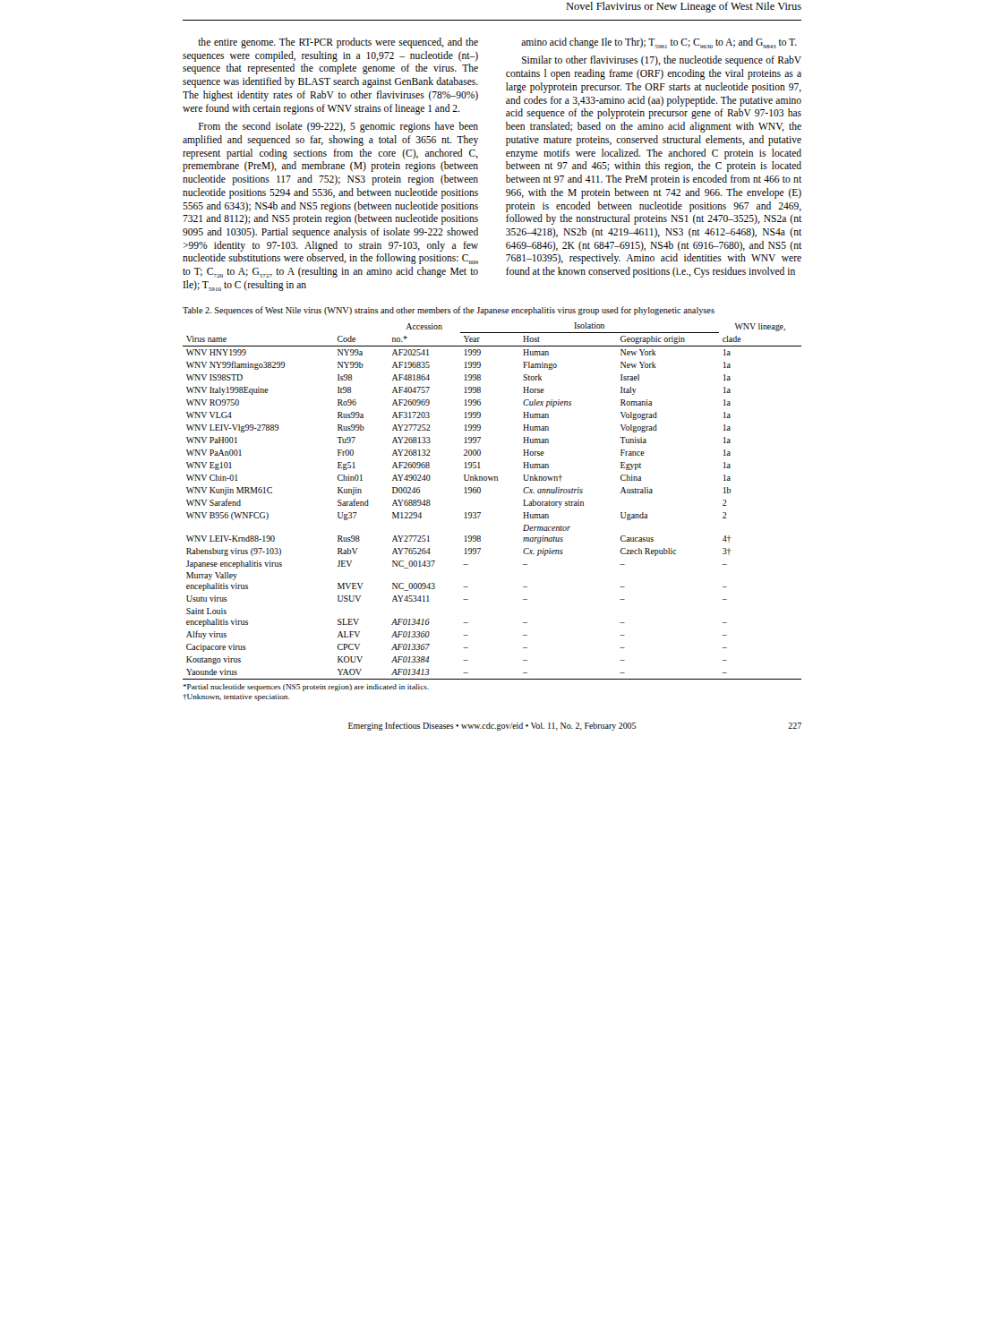Novel Flavivirus or New Lineage of West Nile Virus
the entire genome. The RT-PCR products were sequenced, and the sequences were compiled, resulting in a 10,972 – nucleotide (nt–) sequence that represented the complete genome of the virus. The sequence was identified by BLAST search against GenBank databases. The highest identity rates of RabV to other flaviviruses (78%–90%) were found with certain regions of WNV strains of lineage 1 and 2.
From the second isolate (99-222), 5 genomic regions have been amplified and sequenced so far, showing a total of 3656 nt. They represent partial coding sections from the core (C), anchored C, premembrane (PreM), and membrane (M) protein regions (between nucleotide positions 117 and 752); NS3 protein region (between nucleotide positions 5294 and 5536, and between nucleotide positions 5565 and 6343); NS4b and NS5 regions (between nucleotide positions 7321 and 8112); and NS5 protein region (between nucleotide positions 9095 and 10305). Partial sequence analysis of isolate 99-222 showed >99% identity to 97-103. Aligned to strain 97-103, only a few nucleotide substitutions were observed, in the following positions: C609 to T; C720 to A; G5727 to A (resulting in an amino acid change Met to Ile); T5910 to C (resulting in an
amino acid change Ile to Thr); T5961 to C; C9630 to A; and G9843 to T.
Similar to other flaviviruses (17), the nucleotide sequence of RabV contains l open reading frame (ORF) encoding the viral proteins as a large polyprotein precursor. The ORF starts at nucleotide position 97, and codes for a 3,433-amino acid (aa) polypeptide. The putative amino acid sequence of the polyprotein precursor gene of RabV 97-103 has been translated; based on the amino acid alignment with WNV, the putative mature proteins, conserved structural elements, and putative enzyme motifs were localized. The anchored C protein is located between nt 97 and 465; within this region, the C protein is located between nt 97 and 411. The PreM protein is encoded from nt 466 to nt 966, with the M protein between nt 742 and 966. The envelope (E) protein is encoded between nucleotide positions 967 and 2469, followed by the nonstructural proteins NS1 (nt 2470–3525), NS2a (nt 3526–4218), NS2b (nt 4219–4611), NS3 (nt 4612–6468), NS4a (nt 6469–6846), 2K (nt 6847–6915), NS4b (nt 6916–7680), and NS5 (nt 7681–10395), respectively. Amino acid identities with WNV were found at the known conserved positions (i.e., Cys residues involved in
Table 2. Sequences of West Nile virus (WNV) strains and other members of the Japanese encephalitis virus group used for phylogenetic analyses
| | | Accession | Isolation | WNV lineage, |
| --- | --- | --- | --- | --- |
| Virus name | Code | no.* | Year | Host | Geographic origin | clade |
| WNV HNY1999 | NY99a | AF202541 | 1999 | Human | New York | 1a |
| WNV NY99flamingo38299 | NY99b | AF196835 | 1999 | Flamingo | New York | 1a |
| WNV IS98STD | Is98 | AF481864 | 1998 | Stork | Israel | 1a |
| WNV Italy1998Equine | It98 | AF404757 | 1998 | Horse | Italy | 1a |
| WNV RO9750 | Ro96 | AF260969 | 1996 | Culex pipiens | Romania | 1a |
| WNV VLG4 | Rus99a | AF317203 | 1999 | Human | Volgograd | 1a |
| WNV LEIV-Vlg99-27889 | Rus99b | AY277252 | 1999 | Human | Volgograd | 1a |
| WNV PaH001 | Tu97 | AY268133 | 1997 | Human | Tunisia | 1a |
| WNV PaAn001 | Fr00 | AY268132 | 2000 | Horse | France | 1a |
| WNV Eg101 | Eg51 | AF260968 | 1951 | Human | Egypt | 1a |
| WNV Chin-01 | Chin01 | AY490240 | Unknown | Unknown† | China | 1a |
| WNV Kunjin MRM61C | Kunjin | D00246 | 1960 | Cx. annulirostris | Australia | 1b |
| WNV Sarafend | Sarafend | AY688948 | | Laboratory strain | | 2 |
| WNV B956 (WNFCG) | Ug37 | M12294 | 1937 | Human | Uganda | 2 |
| WNV LEIV-Krnd88-190 | Rus98 | AY277251 | 1998 | Dermacentor marginatus | Caucasus | 4† |
| Rabensburg virus (97-103) | RabV | AY765264 | 1997 | Cx. pipiens | Czech Republic | 3† |
| Japanese encephalitis virus | JEV | NC_001437 | – | – | – | – |
| Murray Valley encephalitis virus | MVEV | NC_000943 | – | – | – | – |
| Usutu virus | USUV | AY453411 | – | – | – | – |
| Saint Louis encephalitis virus | SLEV | AF013416 | – | – | – | – |
| Alfuy virus | ALFV | AF013360 | – | – | – | – |
| Cacipacore virus | CPCV | AF013367 | – | – | – | – |
| Koutango virus | KOUV | AF013384 | – | – | – | – |
| Yaounde virus | YAOV | AF013413 | – | – | – | – |
*Partial nucleotide sequences (NS5 protein region) are indicated in italics.
†Unknown, tentative speciation.
Emerging Infectious Diseases • www.cdc.gov/eid • Vol. 11, No. 2, February 2005
227